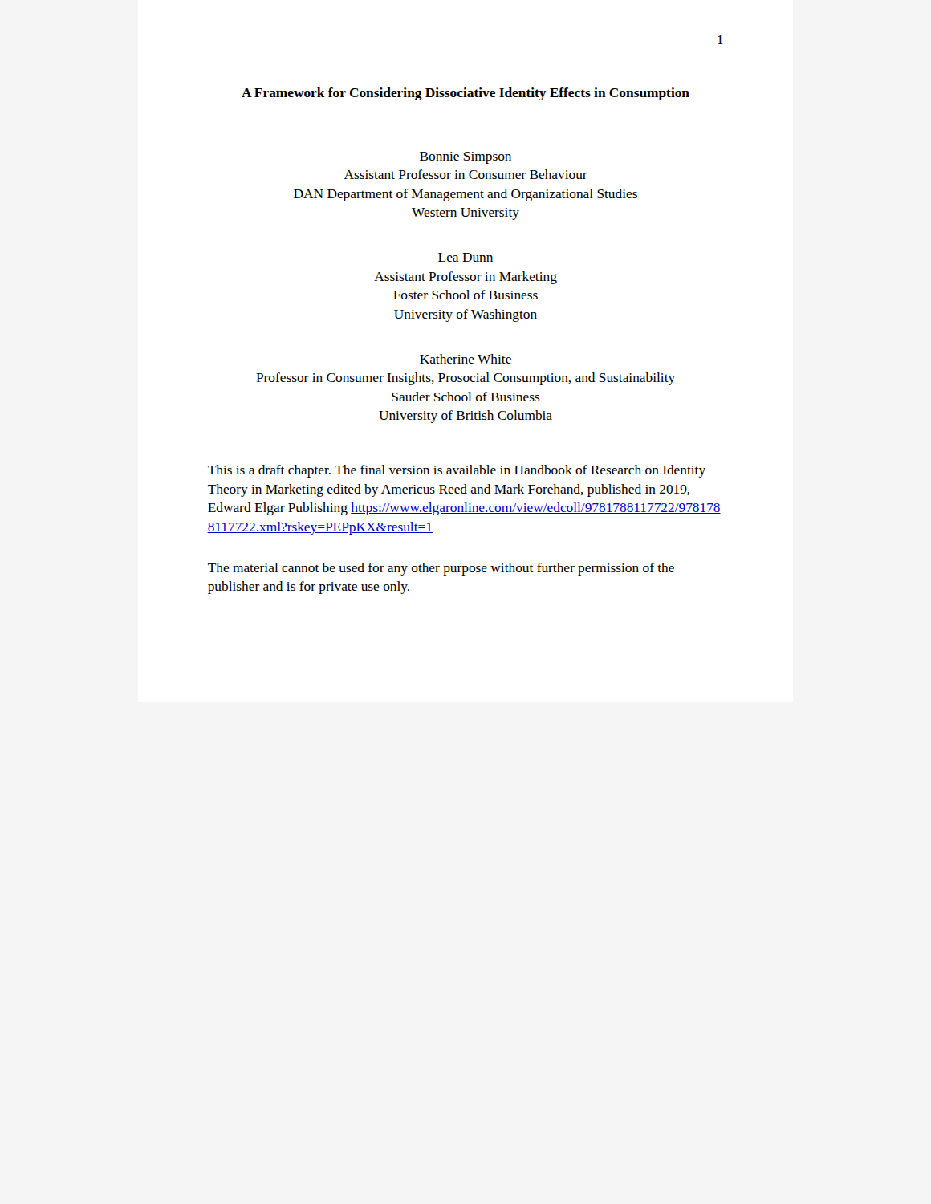1
A Framework for Considering Dissociative Identity Effects in Consumption
Bonnie Simpson
Assistant Professor in Consumer Behaviour
DAN Department of Management and Organizational Studies
Western University
Lea Dunn
Assistant Professor in Marketing
Foster School of Business
University of Washington
Katherine White
Professor in Consumer Insights, Prosocial Consumption, and Sustainability
Sauder School of Business
University of British Columbia
This is a draft chapter. The final version is available in Handbook of Research on Identity Theory in Marketing edited by Americus Reed and Mark Forehand, published in 2019, Edward Elgar Publishing https://www.elgaronline.com/view/edcoll/9781788117722/9781788117722.xml?rskey=PEPpKX&result=1
The material cannot be used for any other purpose without further permission of the publisher and is for private use only.